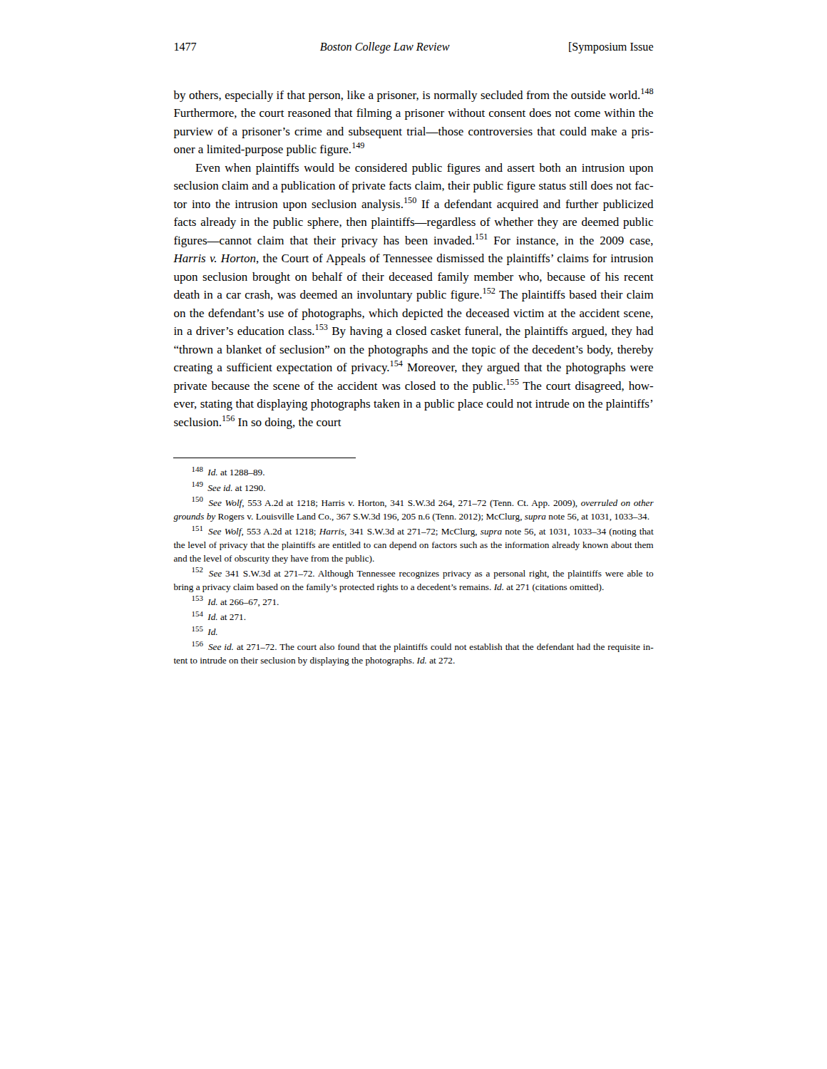1477 Boston College Law Review [Symposium Issue
by others, especially if that person, like a prisoner, is normally secluded from the outside world.148 Furthermore, the court reasoned that filming a prisoner without consent does not come within the purview of a prisoner’s crime and subsequent trial—those controversies that could make a prisoner a limited-purpose public figure.149
Even when plaintiffs would be considered public figures and assert both an intrusion upon seclusion claim and a publication of private facts claim, their public figure status still does not factor into the intrusion upon seclusion analysis.150 If a defendant acquired and further publicized facts already in the public sphere, then plaintiffs—regardless of whether they are deemed public figures—cannot claim that their privacy has been invaded.151 For instance, in the 2009 case, Harris v. Horton, the Court of Appeals of Tennessee dismissed the plaintiffs’ claims for intrusion upon seclusion brought on behalf of their deceased family member who, because of his recent death in a car crash, was deemed an involuntary public figure.152 The plaintiffs based their claim on the defendant’s use of photographs, which depicted the deceased victim at the accident scene, in a driver’s education class.153 By having a closed casket funeral, the plaintiffs argued, they had “thrown a blanket of seclusion” on the photographs and the topic of the decedent’s body, thereby creating a sufficient expectation of privacy.154 Moreover, they argued that the photographs were private because the scene of the accident was closed to the public.155 The court disagreed, however, stating that displaying photographs taken in a public place could not intrude on the plaintiffs’ seclusion.156 In so doing, the court
148 Id. at 1288–89.
149 See id. at 1290.
150 See Wolf, 553 A.2d at 1218; Harris v. Horton, 341 S.W.3d 264, 271–72 (Tenn. Ct. App. 2009), overruled on other grounds by Rogers v. Louisville Land Co., 367 S.W.3d 196, 205 n.6 (Tenn. 2012); McClurg, supra note 56, at 1031, 1033–34.
151 See Wolf, 553 A.2d at 1218; Harris, 341 S.W.3d at 271–72; McClurg, supra note 56, at 1031, 1033–34 (noting that the level of privacy that the plaintiffs are entitled to can depend on factors such as the information already known about them and the level of obscurity they have from the public).
152 See 341 S.W.3d at 271–72. Although Tennessee recognizes privacy as a personal right, the plaintiffs were able to bring a privacy claim based on the family’s protected rights to a decedent’s remains. Id. at 271 (citations omitted).
153 Id. at 266–67, 271.
154 Id. at 271.
155 Id.
156 See id. at 271–72. The court also found that the plaintiffs could not establish that the defendant had the requisite intent to intrude on their seclusion by displaying the photographs. Id. at 272.